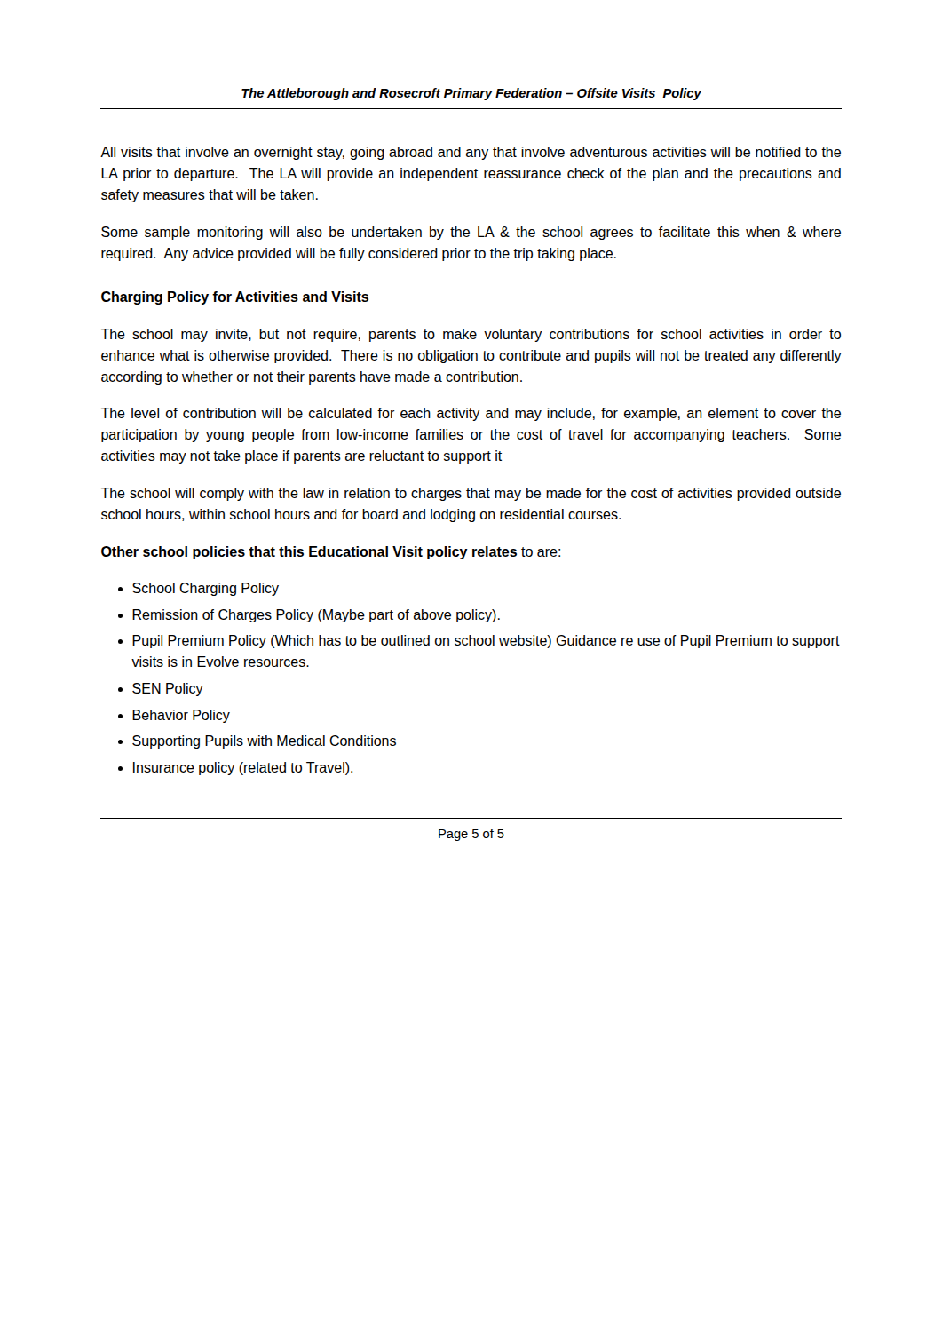The Attleborough and Rosecroft Primary Federation – Offsite Visits Policy
All visits that involve an overnight stay, going abroad and any that involve adventurous activities will be notified to the LA prior to departure. The LA will provide an independent reassurance check of the plan and the precautions and safety measures that will be taken.
Some sample monitoring will also be undertaken by the LA & the school agrees to facilitate this when & where required. Any advice provided will be fully considered prior to the trip taking place.
Charging Policy for Activities and Visits
The school may invite, but not require, parents to make voluntary contributions for school activities in order to enhance what is otherwise provided. There is no obligation to contribute and pupils will not be treated any differently according to whether or not their parents have made a contribution.
The level of contribution will be calculated for each activity and may include, for example, an element to cover the participation by young people from low-income families or the cost of travel for accompanying teachers. Some activities may not take place if parents are reluctant to support it
The school will comply with the law in relation to charges that may be made for the cost of activities provided outside school hours, within school hours and for board and lodging on residential courses.
Other school policies that this Educational Visit policy relates to are:
School Charging Policy
Remission of Charges Policy (Maybe part of above policy).
Pupil Premium Policy (Which has to be outlined on school website) Guidance re use of Pupil Premium to support visits is in Evolve resources.
SEN Policy
Behavior Policy
Supporting Pupils with Medical Conditions
Insurance policy (related to Travel).
Page 5 of 5